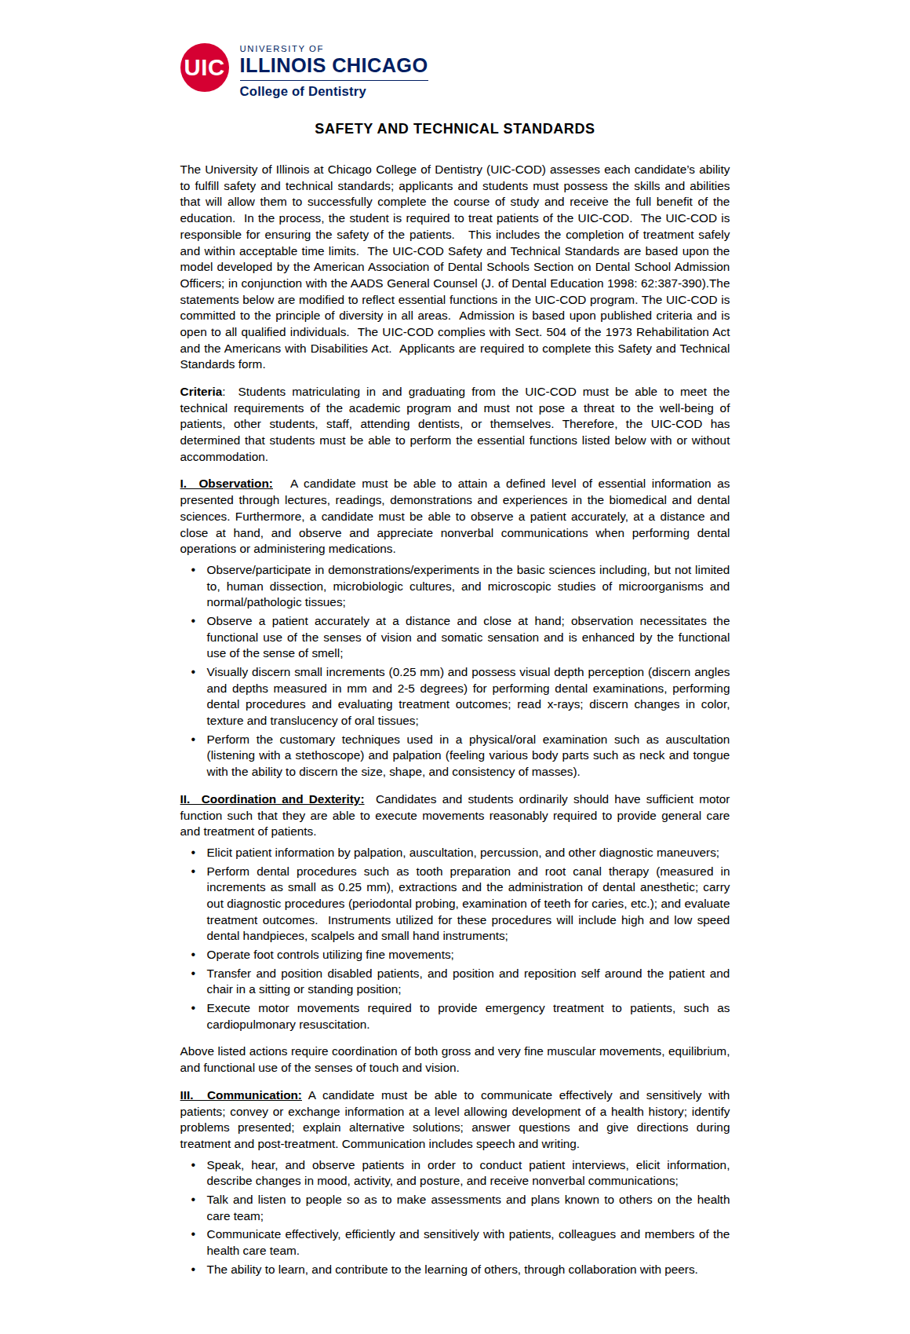UIC
UNIVERSITY OF
ILLINOIS CHICAGO
College of Dentistry
SAFETY AND TECHNICAL STANDARDS
The University of Illinois at Chicago College of Dentistry (UIC-COD) assesses each candidate’s ability to fulfill safety and technical standards; applicants and students must possess the skills and abilities that will allow them to successfully complete the course of study and receive the full benefit of the education. In the process, the student is required to treat patients of the UIC-COD. The UIC-COD is responsible for ensuring the safety of the patients. This includes the completion of treatment safely and within acceptable time limits. The UIC-COD Safety and Technical Standards are based upon the model developed by the American Association of Dental Schools Section on Dental School Admission Officers; in conjunction with the AADS General Counsel (J. of Dental Education 1998: 62:387-390).The statements below are modified to reflect essential functions in the UIC-COD program. The UIC-COD is committed to the principle of diversity in all areas. Admission is based upon published criteria and is open to all qualified individuals. The UIC-COD complies with Sect. 504 of the 1973 Rehabilitation Act and the Americans with Disabilities Act. Applicants are required to complete this Safety and Technical Standards form.
Criteria: Students matriculating in and graduating from the UIC-COD must be able to meet the technical requirements of the academic program and must not pose a threat to the well-being of patients, other students, staff, attending dentists, or themselves. Therefore, the UIC-COD has determined that students must be able to perform the essential functions listed below with or without accommodation.
I. Observation: A candidate must be able to attain a defined level of essential information as presented through lectures, readings, demonstrations and experiences in the biomedical and dental sciences. Furthermore, a candidate must be able to observe a patient accurately, at a distance and close at hand, and observe and appreciate nonverbal communications when performing dental operations or administering medications.
Observe/participate in demonstrations/experiments in the basic sciences including, but not limited to, human dissection, microbiologic cultures, and microscopic studies of microorganisms and normal/pathologic tissues;
Observe a patient accurately at a distance and close at hand; observation necessitates the functional use of the senses of vision and somatic sensation and is enhanced by the functional use of the sense of smell;
Visually discern small increments (0.25 mm) and possess visual depth perception (discern angles and depths measured in mm and 2-5 degrees) for performing dental examinations, performing dental procedures and evaluating treatment outcomes; read x-rays; discern changes in color, texture and translucency of oral tissues;
Perform the customary techniques used in a physical/oral examination such as auscultation (listening with a stethoscope) and palpation (feeling various body parts such as neck and tongue with the ability to discern the size, shape, and consistency of masses).
II. Coordination and Dexterity: Candidates and students ordinarily should have sufficient motor function such that they are able to execute movements reasonably required to provide general care and treatment of patients.
Elicit patient information by palpation, auscultation, percussion, and other diagnostic maneuvers;
Perform dental procedures such as tooth preparation and root canal therapy (measured in increments as small as 0.25 mm), extractions and the administration of dental anesthetic; carry out diagnostic procedures (periodontal probing, examination of teeth for caries, etc.); and evaluate treatment outcomes. Instruments utilized for these procedures will include high and low speed dental handpieces, scalpels and small hand instruments;
Operate foot controls utilizing fine movements;
Transfer and position disabled patients, and position and reposition self around the patient and chair in a sitting or standing position;
Execute motor movements required to provide emergency treatment to patients, such as cardiopulmonary resuscitation.
Above listed actions require coordination of both gross and very fine muscular movements, equilibrium, and functional use of the senses of touch and vision.
III. Communication: A candidate must be able to communicate effectively and sensitively with patients; convey or exchange information at a level allowing development of a health history; identify problems presented; explain alternative solutions; answer questions and give directions during treatment and post-treatment. Communication includes speech and writing.
Speak, hear, and observe patients in order to conduct patient interviews, elicit information, describe changes in mood, activity, and posture, and receive nonverbal communications;
Talk and listen to people so as to make assessments and plans known to others on the health care team;
Communicate effectively, efficiently and sensitively with patients, colleagues and members of the health care team.
The ability to learn, and contribute to the learning of others, through collaboration with peers.